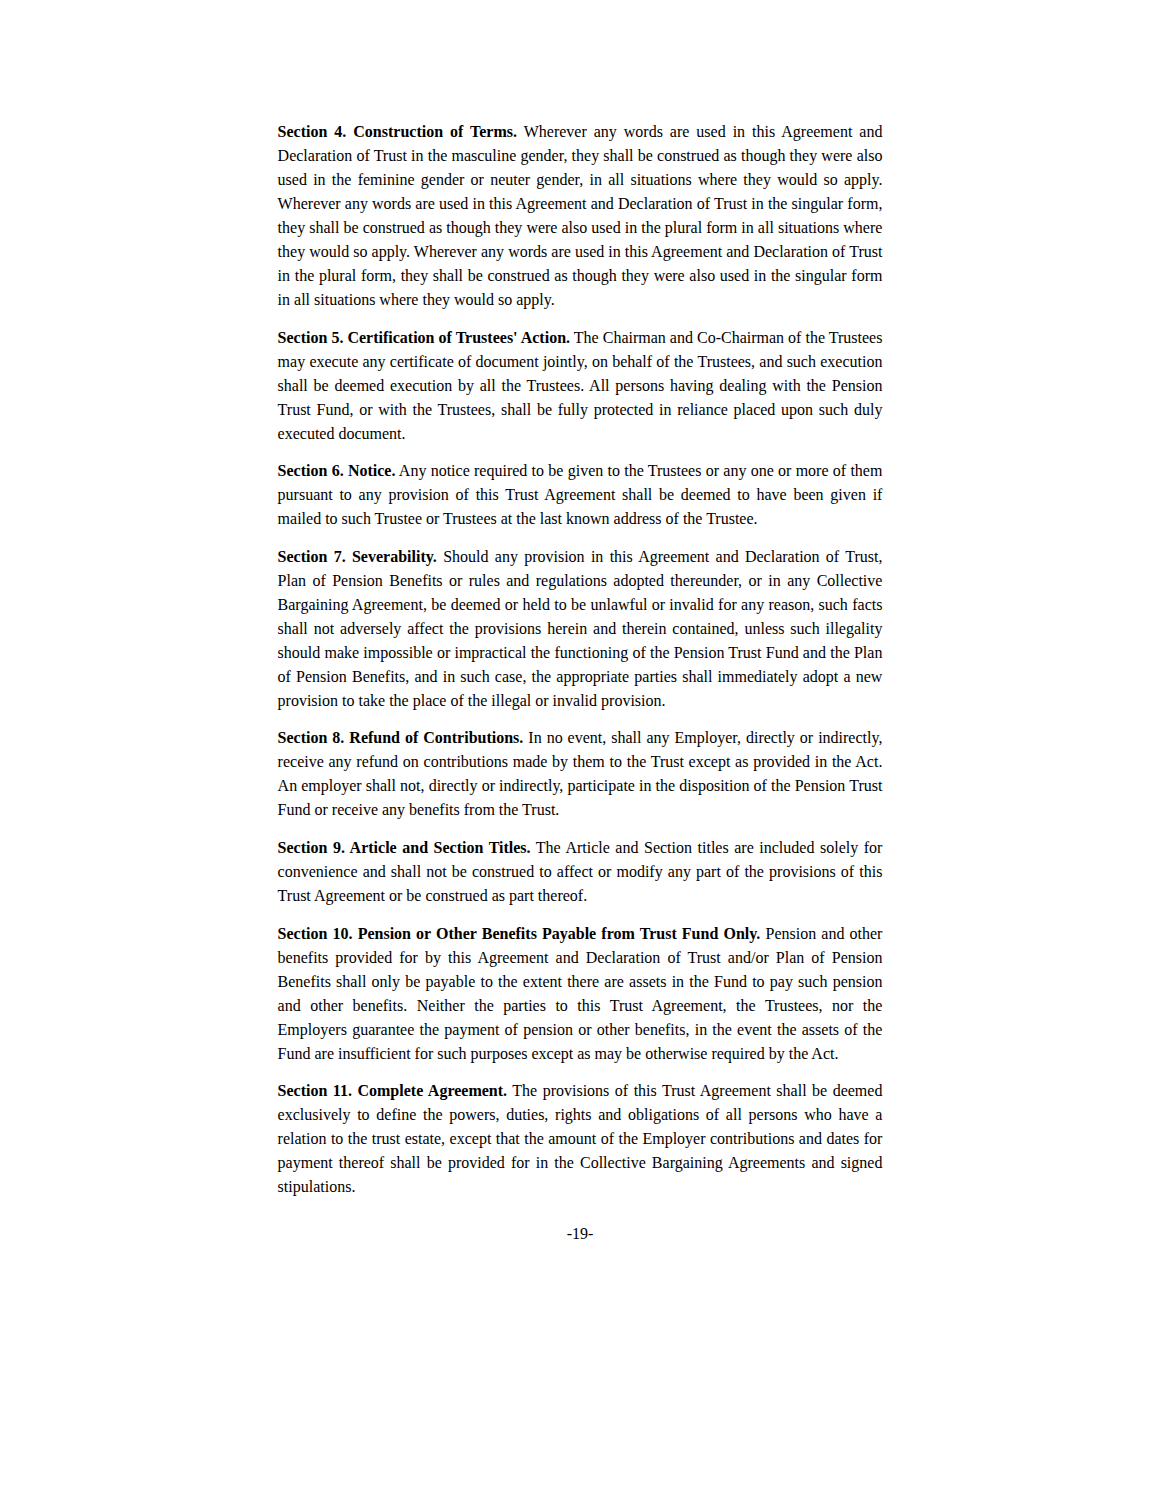Section 4. Construction of Terms. Wherever any words are used in this Agreement and Declaration of Trust in the masculine gender, they shall be construed as though they were also used in the feminine gender or neuter gender, in all situations where they would so apply. Wherever any words are used in this Agreement and Declaration of Trust in the singular form, they shall be construed as though they were also used in the plural form in all situations where they would so apply. Wherever any words are used in this Agreement and Declaration of Trust in the plural form, they shall be construed as though they were also used in the singular form in all situations where they would so apply.
Section 5. Certification of Trustees' Action. The Chairman and Co-Chairman of the Trustees may execute any certificate of document jointly, on behalf of the Trustees, and such execution shall be deemed execution by all the Trustees. All persons having dealing with the Pension Trust Fund, or with the Trustees, shall be fully protected in reliance placed upon such duly executed document.
Section 6. Notice. Any notice required to be given to the Trustees or any one or more of them pursuant to any provision of this Trust Agreement shall be deemed to have been given if mailed to such Trustee or Trustees at the last known address of the Trustee.
Section 7. Severability. Should any provision in this Agreement and Declaration of Trust, Plan of Pension Benefits or rules and regulations adopted thereunder, or in any Collective Bargaining Agreement, be deemed or held to be unlawful or invalid for any reason, such facts shall not adversely affect the provisions herein and therein contained, unless such illegality should make impossible or impractical the functioning of the Pension Trust Fund and the Plan of Pension Benefits, and in such case, the appropriate parties shall immediately adopt a new provision to take the place of the illegal or invalid provision.
Section 8. Refund of Contributions. In no event, shall any Employer, directly or indirectly, receive any refund on contributions made by them to the Trust except as provided in the Act. An employer shall not, directly or indirectly, participate in the disposition of the Pension Trust Fund or receive any benefits from the Trust.
Section 9. Article and Section Titles. The Article and Section titles are included solely for convenience and shall not be construed to affect or modify any part of the provisions of this Trust Agreement or be construed as part thereof.
Section 10. Pension or Other Benefits Payable from Trust Fund Only. Pension and other benefits provided for by this Agreement and Declaration of Trust and/or Plan of Pension Benefits shall only be payable to the extent there are assets in the Fund to pay such pension and other benefits. Neither the parties to this Trust Agreement, the Trustees, nor the Employers guarantee the payment of pension or other benefits, in the event the assets of the Fund are insufficient for such purposes except as may be otherwise required by the Act.
Section 11. Complete Agreement. The provisions of this Trust Agreement shall be deemed exclusively to define the powers, duties, rights and obligations of all persons who have a relation to the trust estate, except that the amount of the Employer contributions and dates for payment thereof shall be provided for in the Collective Bargaining Agreements and signed stipulations.
-19-